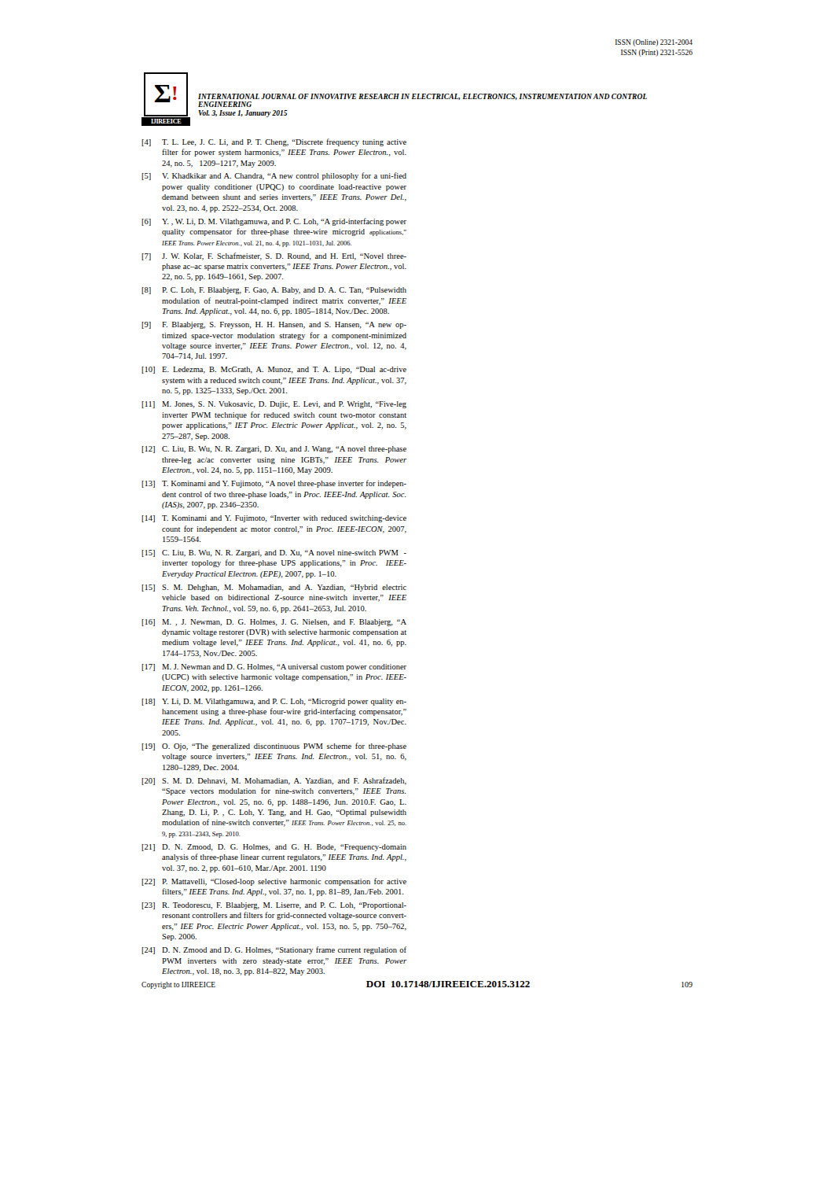ISSN (Online) 2321-2004
ISSN (Print) 2321-5526
Σ!
IJIREEICE
INTERNATIONAL JOURNAL OF INNOVATIVE RESEARCH IN ELECTRICAL, ELECTRONICS, INSTRUMENTATION AND CONTROL ENGINEERING
Vol. 3, Issue 1, January 2015
[4] T. L. Lee, J. C. Li, and P. T. Cheng, “Discrete frequency tuning active filter for power system harmonics,” IEEE Trans. Power Electron., vol. 24, no. 5, 1209–1217, May 2009.
[5] V. Khadkikar and A. Chandra, “A new control philosophy for a uni-fied power quality conditioner (UPQC) to coordinate load-reactive power demand between shunt and series inverters,” IEEE Trans. Power Del., vol. 23, no. 4, pp. 2522–2534, Oct. 2008.
[6] Y. , W. Li, D. M. Vilathgamuwa, and P. C. Loh, “A grid-interfacing power quality compensator for three-phase three-wire microgrid applications,” IEEE Trans. Power Electron., vol. 21, no. 4, pp. 1021–1031, Jul. 2006.
[7] J. W. Kolar, F. Schafmeister, S. D. Round, and H. Ertl, “Novel three-phase ac–ac sparse matrix converters,” IEEE Trans. Power Electron., vol. 22, no. 5, pp. 1649–1661, Sep. 2007.
[8] P. C. Loh, F. Blaabjerg, F. Gao, A. Baby, and D. A. C. Tan, “Pulsewidth modulation of neutral-point-clamped indirect matrix converter,” IEEE Trans. Ind. Applicat., vol. 44, no. 6, pp. 1805–1814, Nov./Dec. 2008.
[9] F. Blaabjerg, S. Freysson, H. H. Hansen, and S. Hansen, “A new op-timized space-vector modulation strategy for a component-minimized voltage source inverter,” IEEE Trans. Power Electron., vol. 12, no. 4, 704–714, Jul. 1997.
[10] E. Ledezma, B. McGrath, A. Munoz, and T. A. Lipo, “Dual ac-drive system with a reduced switch count,” IEEE Trans. Ind. Applicat., vol. 37, no. 5, pp. 1325–1333, Sep./Oct. 2001.
[11] M. Jones, S. N. Vukosavic, D. Dujic, E. Levi, and P. Wright, “Five-leg inverter PWM technique for reduced switch count two-motor constant power applications,” IET Proc. Electric Power Applicat., vol. 2, no. 5, 275–287, Sep. 2008.
[12] C. Liu, B. Wu, N. R. Zargari, D. Xu, and J. Wang, “A novel three-phase three-leg ac/ac converter using nine IGBTs,” IEEE Trans. Power Electron., vol. 24, no. 5, pp. 1151–1160, May 2009.
[13] T. Kominami and Y. Fujimoto, “A novel three-phase inverter for indepen-dent control of two three-phase loads,” in Proc. IEEE-Ind. Applicat. Soc. (IAS)s, 2007, pp. 2346–2350.
[14] T. Kominami and Y. Fujimoto, “Inverter with reduced switching-device count for independent ac motor control,” in Proc. IEEE-IECON, 2007, 1559–1564.
[15] C. Liu, B. Wu, N. R. Zargari, and D. Xu, “A novel nine-switch PWM - inverter topology for three-phase UPS applications,” in Proc. IEEE-Everyday Practical Electron. (EPE), 2007, pp. 1–10.
[15] S. M. Dehghan, M. Mohamadian, and A. Yazdian, “Hybrid electric vehicle based on bidirectional Z-source nine-switch inverter,” IEEE Trans. Veh. Technol., vol. 59, no. 6, pp. 2641–2653, Jul. 2010.
[16] M. , J. Newman, D. G. Holmes, J. G. Nielsen, and F. Blaabjerg, “A dynamic voltage restorer (DVR) with selective harmonic compensation at medium voltage level,” IEEE Trans. Ind. Applicat., vol. 41, no. 6, pp. 1744–1753, Nov./Dec. 2005.
[17] M. J. Newman and D. G. Holmes, “A universal custom power conditioner (UCPC) with selective harmonic voltage compensation,” in Proc. IEEE-IECON, 2002, pp. 1261–1266.
[18] Y. Li, D. M. Vilathgamuwa, and P. C. Loh, “Microgrid power quality en-hancement using a three-phase four-wire grid-interfacing compensator,” IEEE Trans. Ind. Applicat., vol. 41, no. 6, pp. 1707–1719, Nov./Dec. 2005.
[19] O. Ojo, “The generalized discontinuous PWM scheme for three-phase voltage source inverters,” IEEE Trans. Ind. Electron., vol. 51, no. 6, 1280–1289, Dec. 2004.
[20] S. M. D. Dehnavi, M. Mohamadian, A. Yazdian, and F. Ashrafzadeh, “Space vectors modulation for nine-switch converters,” IEEE Trans. Power Electron., vol. 25, no. 6, pp. 1488–1496, Jun. 2010.F. Gao, L. Zhang, D. Li, P. , C. Loh, Y. Tang, and H. Gao, “Optimal pulsewidth modulation of nine-switch converter,” IEEE Trans. Power Electron., vol. 25, no. 9, pp. 2331–2343, Sep. 2010.
[21] D. N. Zmood, D. G. Holmes, and G. H. Bode, “Frequency-domain analysis of three-phase linear current regulators,” IEEE Trans. Ind. Appl., vol. 37, no. 2, pp. 601–610, Mar./Apr. 2001. 1190
[22] P. Mattavelli, “Closed-loop selective harmonic compensation for active filters,” IEEE Trans. Ind. Appl., vol. 37, no. 1, pp. 81–89, Jan./Feb. 2001.
[23] R. Teodorescu, F. Blaabjerg, M. Liserre, and P. C. Loh, “Proportional-resonant controllers and filters for grid-connected voltage-source convert-ers,” IEE Proc. Electric Power Applicat., vol. 153, no. 5, pp. 750–762, Sep. 2006.
[24] D. N. Zmood and D. G. Holmes, “Stationary frame current regulation of PWM inverters with zero steady-state error,” IEEE Trans. Power Electron., vol. 18, no. 3, pp. 814–822, May 2003.
Copyright to IJIREEICE
DOI 10.17148/IJIREEICE.2015.3122
109